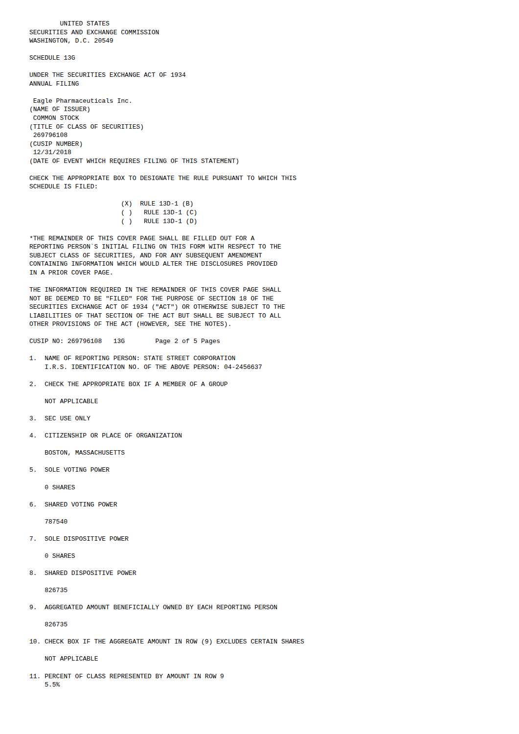UNITED STATES
SECURITIES AND EXCHANGE COMMISSION
WASHINGTON, D.C. 20549
SCHEDULE 13G
UNDER THE SECURITIES EXCHANGE ACT OF 1934
ANNUAL FILING
 Eagle Pharmaceuticals Inc.
(NAME OF ISSUER)
 COMMON STOCK
(TITLE OF CLASS OF SECURITIES)
 269796108
(CUSIP NUMBER)
 12/31/2018
(DATE OF EVENT WHICH REQUIRES FILING OF THIS STATEMENT)
CHECK THE APPROPRIATE BOX TO DESIGNATE THE RULE PURSUANT TO WHICH THIS
SCHEDULE IS FILED:
                        (X)  RULE 13D-1 (B)
                        ( )   RULE 13D-1 (C)
                        ( )   RULE 13D-1 (D)
*THE REMAINDER OF THIS COVER PAGE SHALL BE FILLED OUT FOR A
REPORTING PERSON`S INITIAL FILING ON THIS FORM WITH RESPECT TO THE
SUBJECT CLASS OF SECURITIES, AND FOR ANY SUBSEQUENT AMENDMENT
CONTAINING INFORMATION WHICH WOULD ALTER THE DISCLOSURES PROVIDED
IN A PRIOR COVER PAGE.
THE INFORMATION REQUIRED IN THE REMAINDER OF THIS COVER PAGE SHALL
NOT BE DEEMED TO BE "FILED" FOR THE PURPOSE OF SECTION 18 OF THE
SECURITIES EXCHANGE ACT OF 1934 ("ACT") OR OTHERWISE SUBJECT TO THE
LIABILITIES OF THAT SECTION OF THE ACT BUT SHALL BE SUBJECT TO ALL
OTHER PROVISIONS OF THE ACT (HOWEVER, SEE THE NOTES).
CUSIP NO: 269796108   13G        Page 2 of 5 Pages
1.  NAME OF REPORTING PERSON: STATE STREET CORPORATION
    I.R.S. IDENTIFICATION NO. OF THE ABOVE PERSON: 04-2456637
2.  CHECK THE APPROPRIATE BOX IF A MEMBER OF A GROUP
    NOT APPLICABLE
3.  SEC USE ONLY
4.  CITIZENSHIP OR PLACE OF ORGANIZATION
    BOSTON, MASSACHUSETTS
5.  SOLE VOTING POWER
    0 SHARES
6.  SHARED VOTING POWER
    787540
7.  SOLE DISPOSITIVE POWER
    0 SHARES
8.  SHARED DISPOSITIVE POWER
    826735
9.  AGGREGATED AMOUNT BENEFICIALLY OWNED BY EACH REPORTING PERSON
    826735
10. CHECK BOX IF THE AGGREGATE AMOUNT IN ROW (9) EXCLUDES CERTAIN SHARES
    NOT APPLICABLE
11. PERCENT OF CLASS REPRESENTED BY AMOUNT IN ROW 9
    5.5%